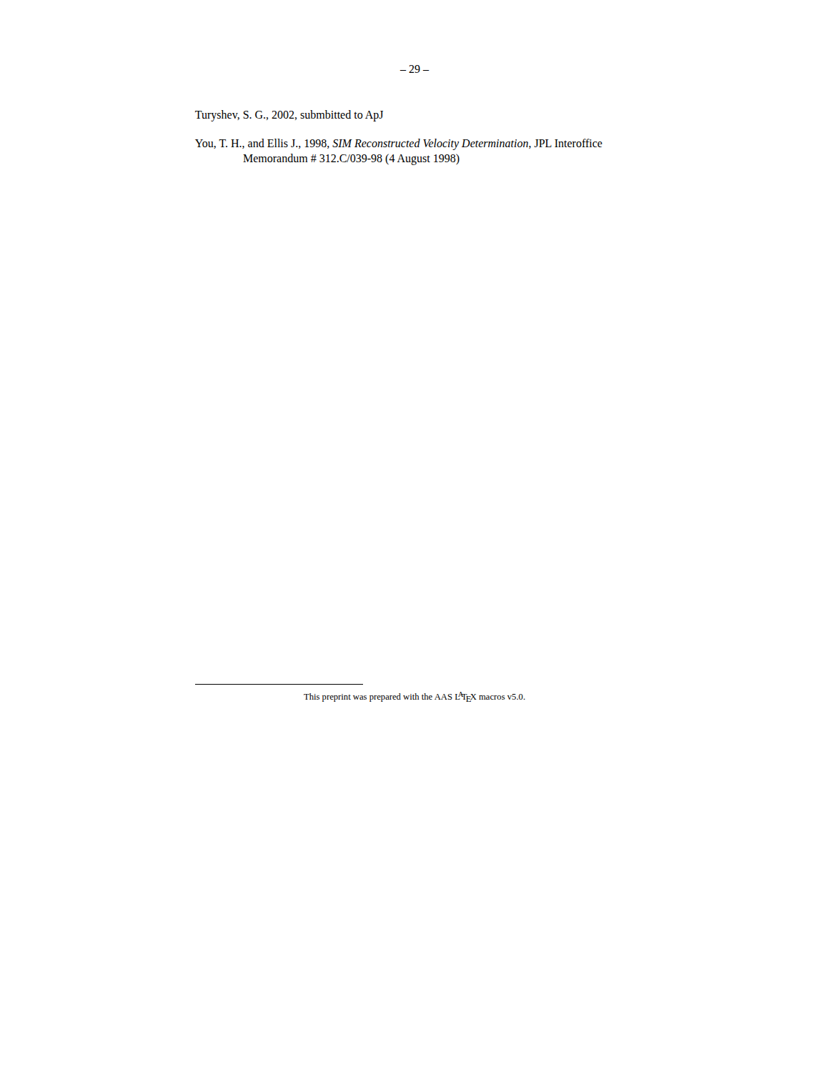– 29 –
Turyshev, S. G., 2002, submbitted to ApJ
You, T. H., and Ellis J., 1998, SIM Reconstructed Velocity Determination, JPL Interoffice Memorandum # 312.C/039-98 (4 August 1998)
This preprint was prepared with the AAS LATEX macros v5.0.